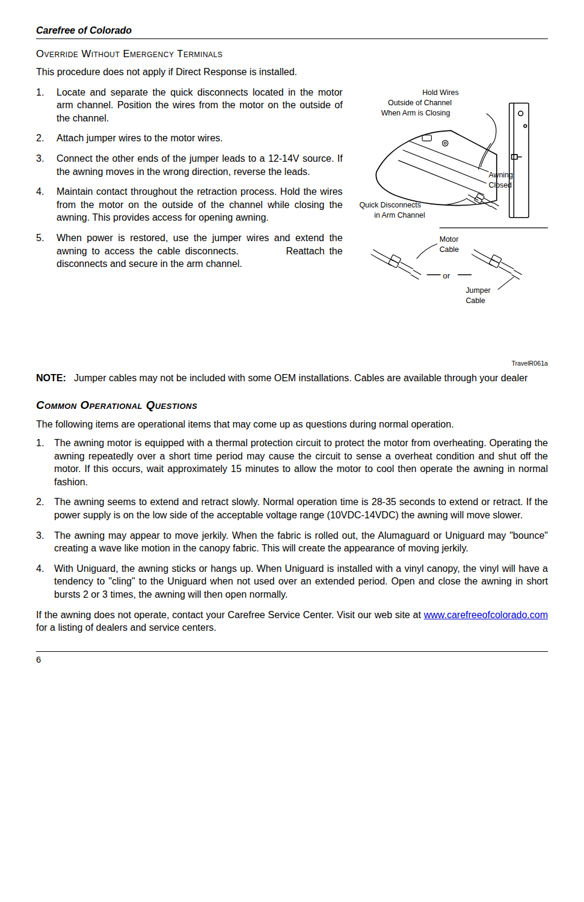Carefree of Colorado
Override Without Emergency Terminals
This procedure does not apply if Direct Response is installed.
Locate and separate the quick disconnects located in the motor arm channel. Position the wires from the motor on the outside of the channel.
Attach jumper wires to the motor wires.
Connect the other ends of the jumper leads to a 12-14V source. If the awning moves in the wrong direction, reverse the leads.
Maintain contact throughout the retraction process. Hold the wires from the motor on the outside of the channel while closing the awning. This provides access for opening awning.
When power is restored, use the jumper wires and extend the awning to access the cable disconnects. Reattach the disconnects and secure in the arm channel.
Hold Wires Outside of Channel When Arm is Closing Awning Closed Quick Disconnects in Arm Channel Motor Cable or Jumper Cable
TravelR061a
NOTE: Jumper cables may not be included with some OEM installations. Cables are available through your dealer
Common Operational Questions
The following items are operational items that may come up as questions during normal operation.
The awning motor is equipped with a thermal protection circuit to protect the motor from overheating. Operating the awning repeatedly over a short time period may cause the circuit to sense a overheat condition and shut off the motor. If this occurs, wait approximately 15 minutes to allow the motor to cool then operate the awning in normal fashion.
The awning seems to extend and retract slowly. Normal operation time is 28-35 seconds to extend or retract. If the power supply is on the low side of the acceptable voltage range (10VDC-14VDC) the awning will move slower.
The awning may appear to move jerkily. When the fabric is rolled out, the Alumaguard or Uniguard may "bounce" creating a wave like motion in the canopy fabric. This will create the appearance of moving jerkily.
With Uniguard, the awning sticks or hangs up. When Uniguard is installed with a vinyl canopy, the vinyl will have a tendency to "cling" to the Uniguard when not used over an extended period. Open and close the awning in short bursts 2 or 3 times, the awning will then open normally.
If the awning does not operate, contact your Carefree Service Center. Visit our web site at www.carefreeofcolorado.com for a listing of dealers and service centers.
6